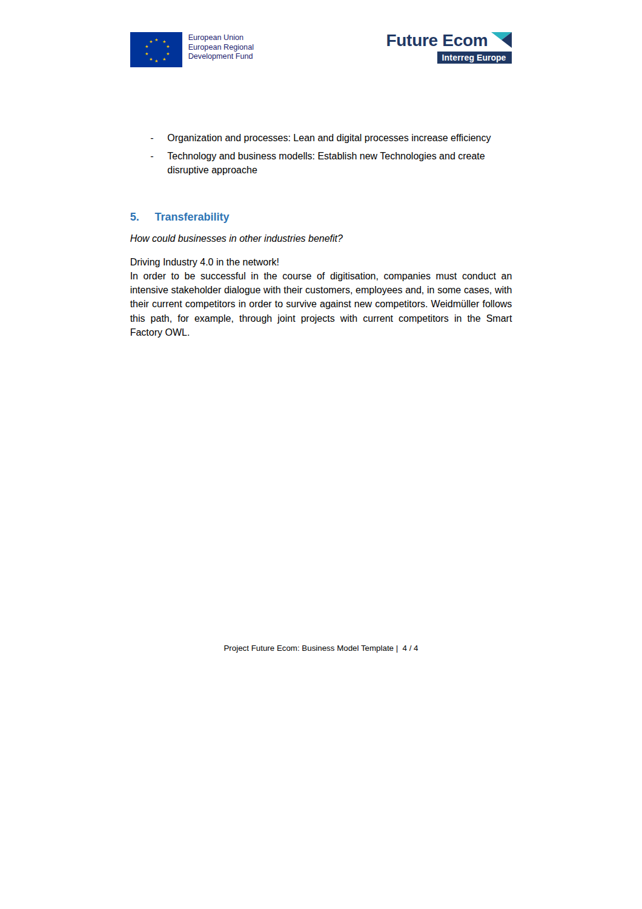★ ★ ★ ★ ★ ★ ★ ★ ★ ★
European Union
European Regional
Development Fund
Future Ecom
Interreg Europe
Organization and processes: Lean and digital processes increase efficiency
Technology and business modells: Establish new Technologies and create disruptive approache
5. Transferability
How could businesses in other industries benefit?
Driving Industry 4.0 in the network!
In order to be successful in the course of digitisation, companies must conduct an intensive stakeholder dialogue with their customers, employees and, in some cases, with their current competitors in order to survive against new competitors. Weidmüller follows this path, for example, through joint projects with current competitors in the Smart Factory OWL.
Project Future Ecom: Business Model Template | 4 / 4